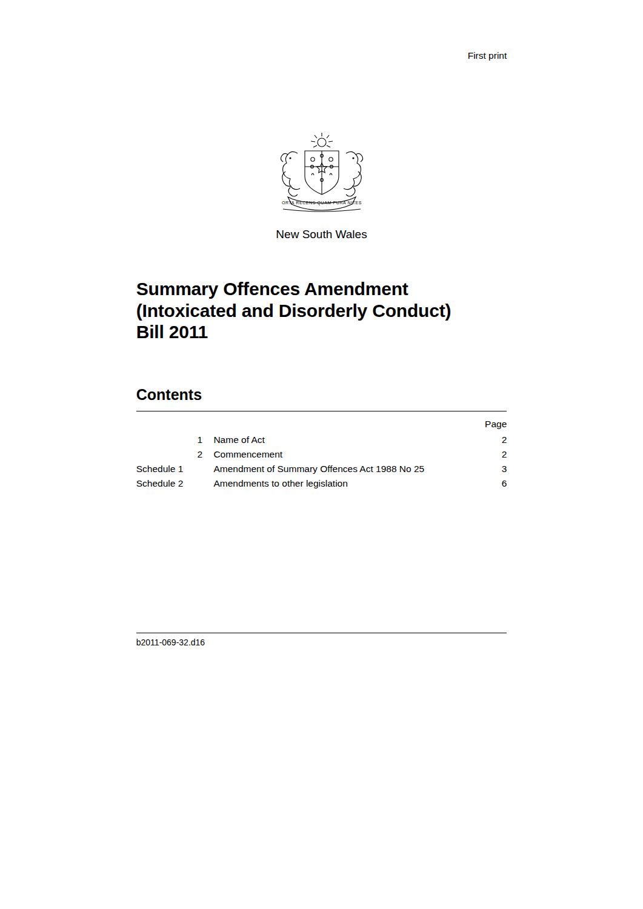First print
ORTA RECENS QUAM PURA NITES
New South Wales
Summary Offences Amendment
(Intoxicated and Disorderly Conduct)
Bill 2011
Contents
| | | | Page |
| | 1 | Name of Act | 2 |
| | 2 | Commencement | 2 |
| Schedule 1 | | Amendment of Summary Offences Act 1988 No 25 | 3 |
| Schedule 2 | | Amendments to other legislation | 6 |
b2011-069-32.d16